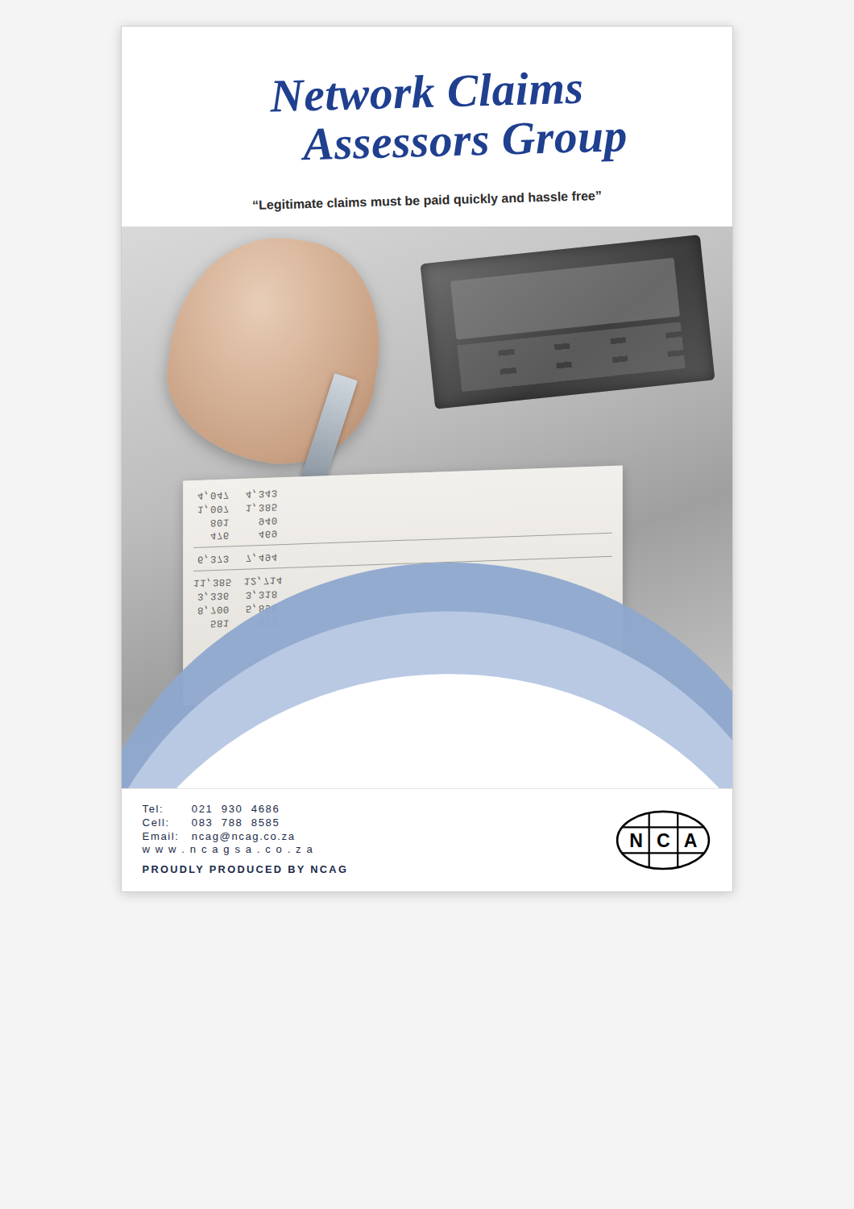Network Claims Assessors Group
“Legitimate claims must be paid quickly and hassle free”
581573
8,7005,899
3,3363,318
11,38512,714
6,3737,494
476469
801940
1,0071,385
4,0474,343
| Tel: | 021 930 4686 |
| Cell: | 083 788 8585 |
| Email: | ncag@ncag.co.za |
| w w w . n c a g s a . c o . z a |
PROUDLY PRODUCED BY NCAG
NCA logo N C A